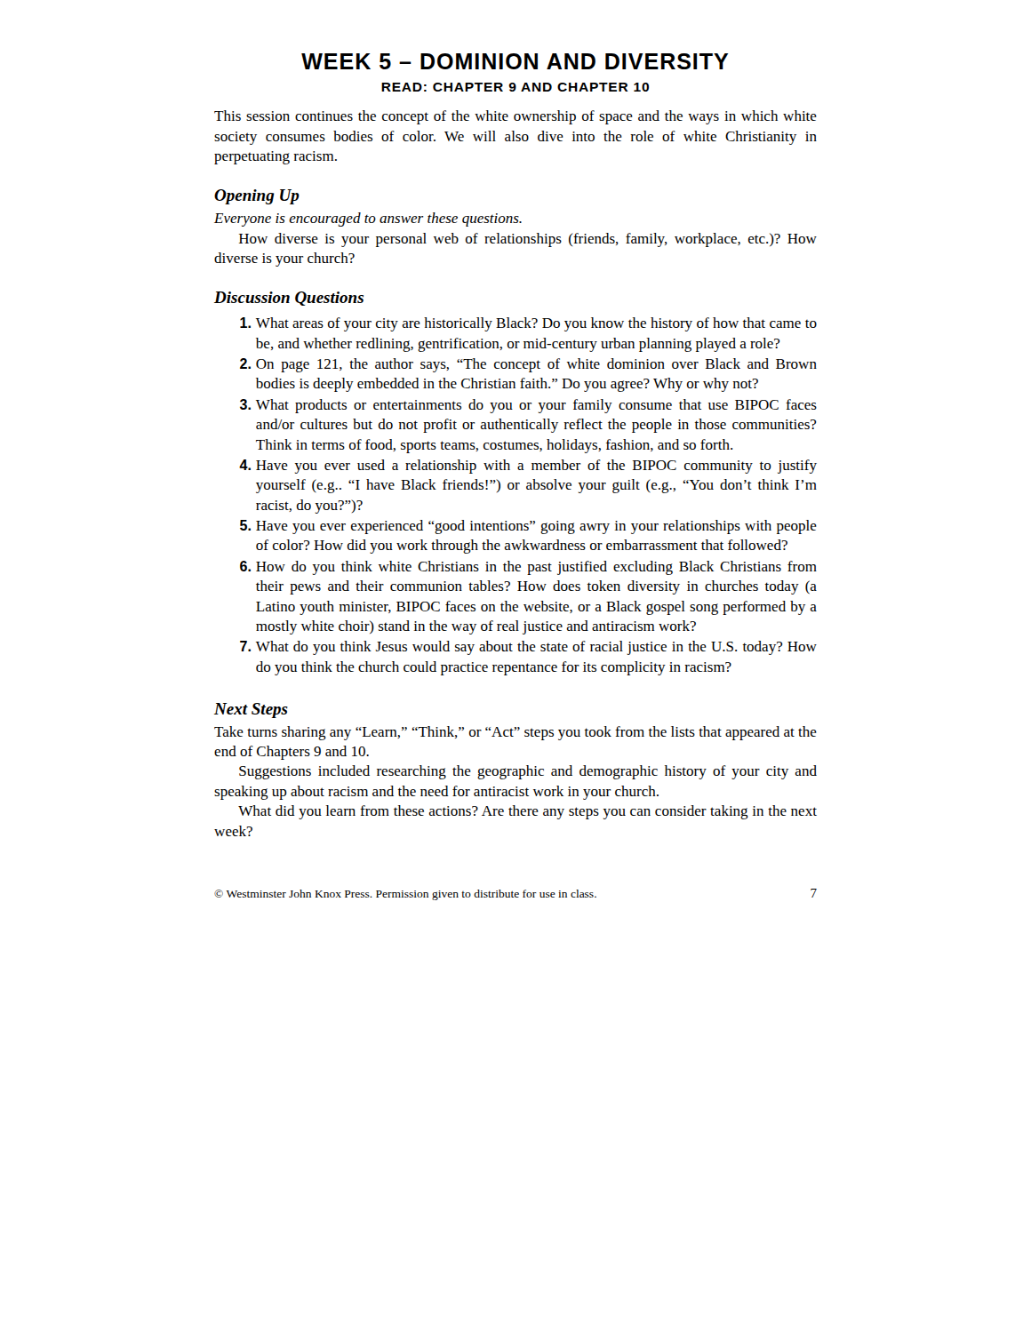Week 5 – Dominion and Diversity
Read: Chapter 9 and Chapter 10
This session continues the concept of the white ownership of space and the ways in which white society consumes bodies of color. We will also dive into the role of white Christianity in perpetuating racism.
Opening Up
Everyone is encouraged to answer these questions.
How diverse is your personal web of relationships (friends, family, workplace, etc.)? How diverse is your church?
Discussion Questions
What areas of your city are historically Black? Do you know the history of how that came to be, and whether redlining, gentrification, or mid-century urban planning played a role?
On page 121, the author says, “The concept of white dominion over Black and Brown bodies is deeply embedded in the Christian faith.” Do you agree? Why or why not?
What products or entertainments do you or your family consume that use BIPOC faces and/or cultures but do not profit or authentically reflect the people in those communities? Think in terms of food, sports teams, costumes, holidays, fashion, and so forth.
Have you ever used a relationship with a member of the BIPOC community to justify yourself (e.g.. “I have Black friends!”) or absolve your guilt (e.g., “You don’t think I’m racist, do you?”)?
Have you ever experienced “good intentions” going awry in your relationships with people of color? How did you work through the awkwardness or embarrassment that followed?
How do you think white Christians in the past justified excluding Black Christians from their pews and their communion tables? How does token diversity in churches today (a Latino youth minister, BIPOC faces on the website, or a Black gospel song performed by a mostly white choir) stand in the way of real justice and antiracism work?
What do you think Jesus would say about the state of racial justice in the U.S. today? How do you think the church could practice repentance for its complicity in racism?
Next Steps
Take turns sharing any “Learn,” “Think,” or “Act” steps you took from the lists that appeared at the end of Chapters 9 and 10.
Suggestions included researching the geographic and demographic history of your city and speaking up about racism and the need for antiracist work in your church.
What did you learn from these actions? Are there any steps you can consider taking in the next week?
© Westminster John Knox Press. Permission given to distribute for use in class. 7